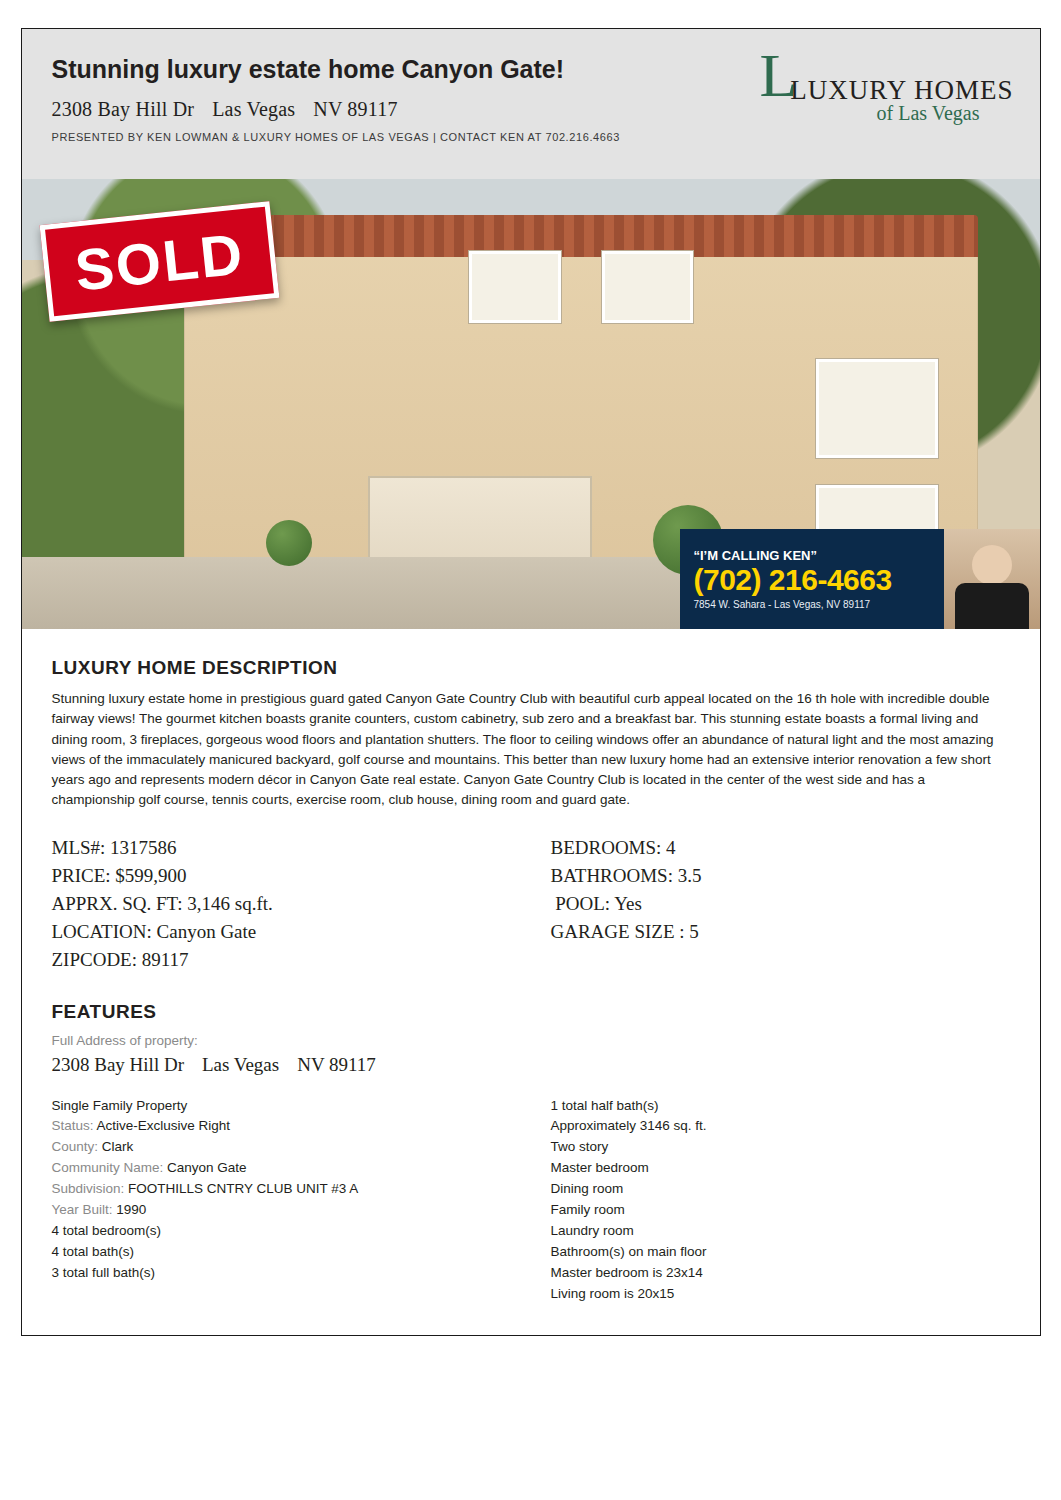Stunning luxury estate home Canyon Gate!
2308 Bay Hill Dr Las Vegas NV 89117
Presented by Ken Lowman & Luxury Homes of Las Vegas | Contact Ken at 702.216.4663
L LUXURY HOMES of Las Vegas
SOLD
“I’M CALLING KEN”
(702) 216-4663
7854 W. Sahara - Las Vegas, NV 89117
LUXURY HOME DESCRIPTION
Stunning luxury estate home in prestigious guard gated Canyon Gate Country Club with beautiful curb appeal located on the 16 th hole with incredible double fairway views! The gourmet kitchen boasts granite counters, custom cabinetry, sub zero and a breakfast bar. This stunning estate boasts a formal living and dining room, 3 fireplaces, gorgeous wood floors and plantation shutters. The floor to ceiling windows offer an abundance of natural light and the most amazing views of the immaculately manicured backyard, golf course and mountains. This better than new luxury home had an extensive interior renovation a few short years ago and represents modern décor in Canyon Gate real estate. Canyon Gate Country Club is located in the center of the west side and has a championship golf course, tennis courts, exercise room, club house, dining room and guard gate.
MLS#: 1317586
BEDROOMS: 4
PRICE: $599,900
BATHROOMS: 3.5
APPRX. SQ. FT: 3,146 sq.ft.
POOL: Yes
LOCATION: Canyon Gate
GARAGE SIZE : 5
ZIPCODE: 89117
FEATURES
Full Address of property:
2308 Bay Hill Dr Las Vegas NV 89117
Single Family Property
Status: Active-Exclusive Right
County: Clark
Community Name: Canyon Gate
Subdivision: FOOTHILLS CNTRY CLUB UNIT #3 A
Year Built: 1990
4 total bedroom(s)
4 total bath(s)
3 total full bath(s)
1 total half bath(s)
Approximately 3146 sq. ft.
Two story
Master bedroom
Dining room
Family room
Laundry room
Bathroom(s) on main floor
Master bedroom is 23x14
Living room is 20x15